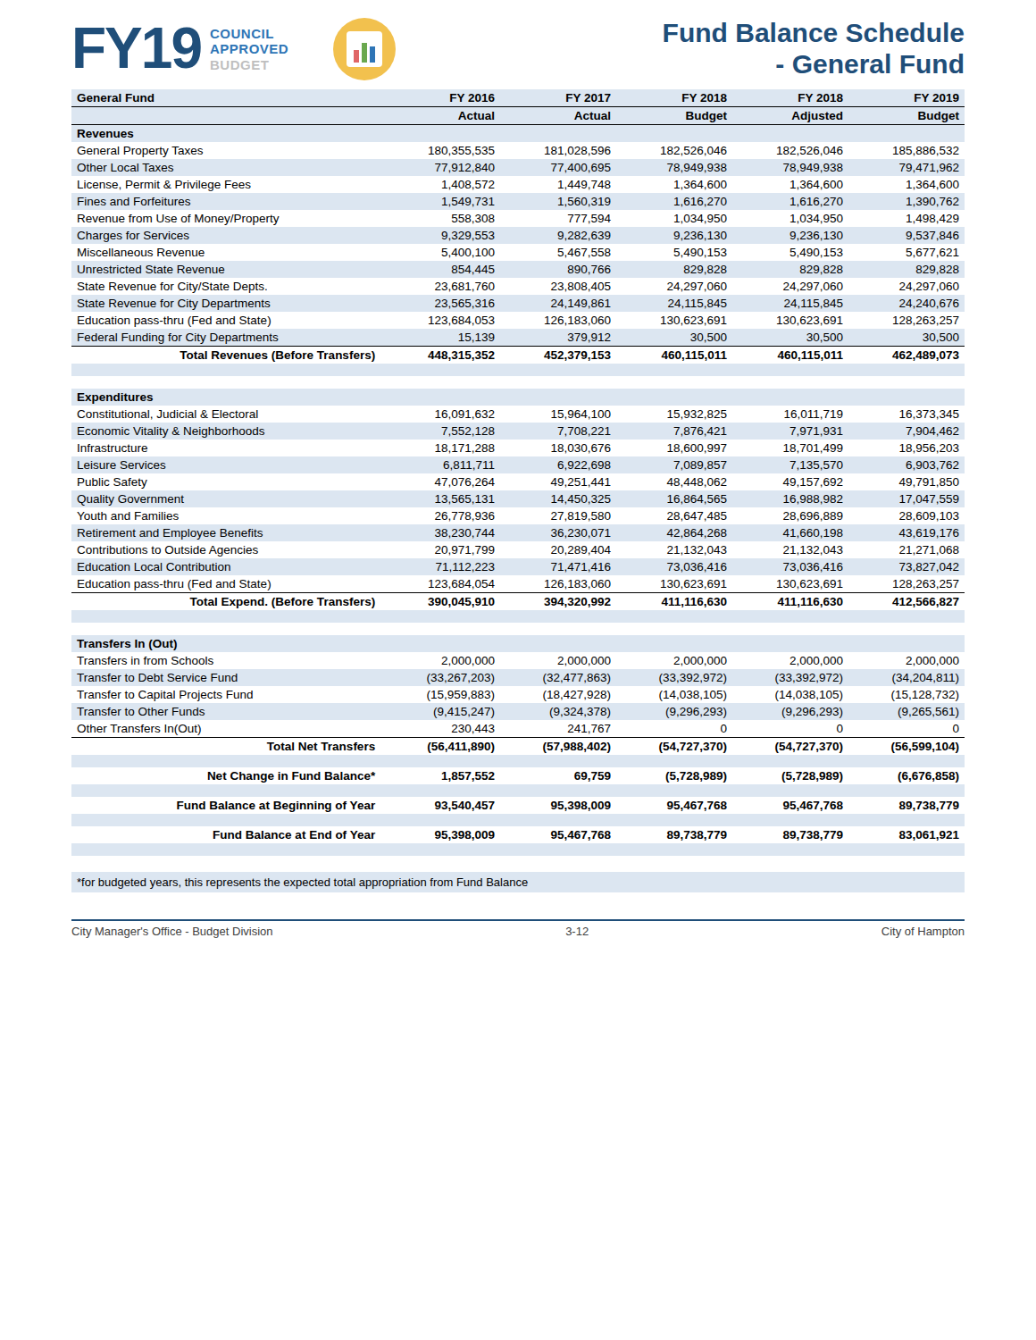FY19
COUNCIL
APPROVED
BUDGET
Fund Balance Schedule
- General Fund
| General Fund | FY 2016 | FY 2017 | FY 2018 | FY 2018 | FY 2019 |
| --- | --- | --- | --- | --- | --- |
| | Actual | Actual | Budget | Adjusted | Budget |
| Revenues |
| General Property Taxes | 180,355,535 | 181,028,596 | 182,526,046 | 182,526,046 | 185,886,532 |
| Other Local Taxes | 77,912,840 | 77,400,695 | 78,949,938 | 78,949,938 | 79,471,962 |
| License, Permit & Privilege Fees | 1,408,572 | 1,449,748 | 1,364,600 | 1,364,600 | 1,364,600 |
| Fines and Forfeitures | 1,549,731 | 1,560,319 | 1,616,270 | 1,616,270 | 1,390,762 |
| Revenue from Use of Money/Property | 558,308 | 777,594 | 1,034,950 | 1,034,950 | 1,498,429 |
| Charges for Services | 9,329,553 | 9,282,639 | 9,236,130 | 9,236,130 | 9,537,846 |
| Miscellaneous Revenue | 5,400,100 | 5,467,558 | 5,490,153 | 5,490,153 | 5,677,621 |
| Unrestricted State Revenue | 854,445 | 890,766 | 829,828 | 829,828 | 829,828 |
| State Revenue for City/State Depts. | 23,681,760 | 23,808,405 | 24,297,060 | 24,297,060 | 24,297,060 |
| State Revenue for City Departments | 23,565,316 | 24,149,861 | 24,115,845 | 24,115,845 | 24,240,676 |
| Education pass-thru (Fed and State) | 123,684,053 | 126,183,060 | 130,623,691 | 130,623,691 | 128,263,257 |
| Federal Funding for City Departments | 15,139 | 379,912 | 30,500 | 30,500 | 30,500 |
| Total Revenues (Before Transfers) | 448,315,352 | 452,379,153 | 460,115,011 | 460,115,011 | 462,489,073 |
| Expenditures |
| Constitutional, Judicial & Electoral | 16,091,632 | 15,964,100 | 15,932,825 | 16,011,719 | 16,373,345 |
| Economic Vitality & Neighborhoods | 7,552,128 | 7,708,221 | 7,876,421 | 7,971,931 | 7,904,462 |
| Infrastructure | 18,171,288 | 18,030,676 | 18,600,997 | 18,701,499 | 18,956,203 |
| Leisure Services | 6,811,711 | 6,922,698 | 7,089,857 | 7,135,570 | 6,903,762 |
| Public Safety | 47,076,264 | 49,251,441 | 48,448,062 | 49,157,692 | 49,791,850 |
| Quality Government | 13,565,131 | 14,450,325 | 16,864,565 | 16,988,982 | 17,047,559 |
| Youth and Families | 26,778,936 | 27,819,580 | 28,647,485 | 28,696,889 | 28,609,103 |
| Retirement and Employee Benefits | 38,230,744 | 36,230,071 | 42,864,268 | 41,660,198 | 43,619,176 |
| Contributions to Outside Agencies | 20,971,799 | 20,289,404 | 21,132,043 | 21,132,043 | 21,271,068 |
| Education Local Contribution | 71,112,223 | 71,471,416 | 73,036,416 | 73,036,416 | 73,827,042 |
| Education pass-thru (Fed and State) | 123,684,054 | 126,183,060 | 130,623,691 | 130,623,691 | 128,263,257 |
| Total Expend. (Before Transfers) | 390,045,910 | 394,320,992 | 411,116,630 | 411,116,630 | 412,566,827 |
| Transfers In (Out) |
| Transfers in from Schools | 2,000,000 | 2,000,000 | 2,000,000 | 2,000,000 | 2,000,000 |
| Transfer to Debt Service Fund | (33,267,203) | (32,477,863) | (33,392,972) | (33,392,972) | (34,204,811) |
| Transfer to Capital Projects Fund | (15,959,883) | (18,427,928) | (14,038,105) | (14,038,105) | (15,128,732) |
| Transfer to Other Funds | (9,415,247) | (9,324,378) | (9,296,293) | (9,296,293) | (9,265,561) |
| Other Transfers In(Out) | 230,443 | 241,767 | 0 | 0 | 0 |
| Total Net Transfers | (56,411,890) | (57,988,402) | (54,727,370) | (54,727,370) | (56,599,104) |
| Net Change in Fund Balance* | 1,857,552 | 69,759 | (5,728,989) | (5,728,989) | (6,676,858) |
| Fund Balance at Beginning of Year | 93,540,457 | 95,398,009 | 95,467,768 | 95,467,768 | 89,738,779 |
| Fund Balance at End of Year | 95,398,009 | 95,467,768 | 89,738,779 | 89,738,779 | 83,061,921 |
*for budgeted years, this represents the expected total appropriation from Fund Balance
City Manager's Office - Budget Division
3-12
City of Hampton